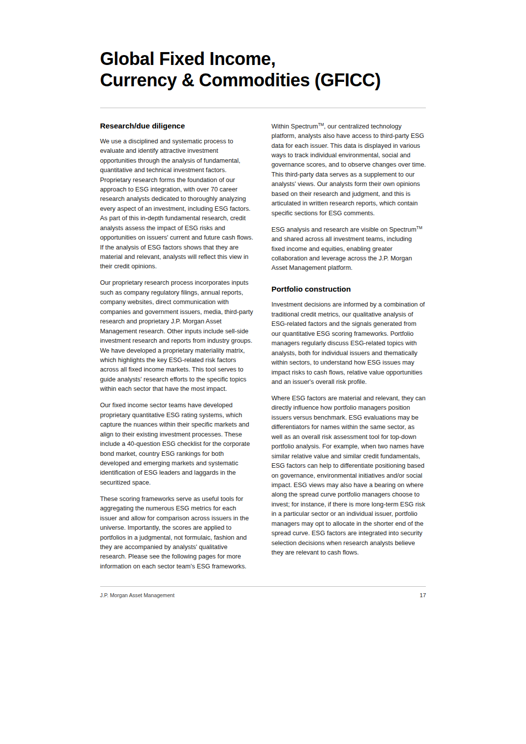Global Fixed Income,
Currency & Commodities (GFICC)
Research/due diligence
We use a disciplined and systematic process to evaluate and identify attractive investment opportunities through the analysis of fundamental, quantitative and technical investment factors. Proprietary research forms the foundation of our approach to ESG integration, with over 70 career research analysts dedicated to thoroughly analyzing every aspect of an investment, including ESG factors. As part of this in-depth fundamental research, credit analysts assess the impact of ESG risks and opportunities on issuers' current and future cash flows. If the analysis of ESG factors shows that they are material and relevant, analysts will reflect this view in their credit opinions.
Our proprietary research process incorporates inputs such as company regulatory filings, annual reports, company websites, direct communication with companies and government issuers, media, third-party research and proprietary J.P. Morgan Asset Management research. Other inputs include sell-side investment research and reports from industry groups. We have developed a proprietary materiality matrix, which highlights the key ESG-related risk factors across all fixed income markets. This tool serves to guide analysts' research efforts to the specific topics within each sector that have the most impact.
Our fixed income sector teams have developed proprietary quantitative ESG rating systems, which capture the nuances within their specific markets and align to their existing investment processes. These include a 40-question ESG checklist for the corporate bond market, country ESG rankings for both developed and emerging markets and systematic identification of ESG leaders and laggards in the securitized space.
These scoring frameworks serve as useful tools for aggregating the numerous ESG metrics for each issuer and allow for comparison across issuers in the universe. Importantly, the scores are applied to portfolios in a judgmental, not formulaic, fashion and they are accompanied by analysts' qualitative research. Please see the following pages for more information on each sector team's ESG frameworks.
Within SpectrumTM, our centralized technology platform, analysts also have access to third-party ESG data for each issuer. This data is displayed in various ways to track individual environmental, social and governance scores, and to observe changes over time. This third-party data serves as a supplement to our analysts' views. Our analysts form their own opinions based on their research and judgment, and this is articulated in written research reports, which contain specific sections for ESG comments.
ESG analysis and research are visible on SpectrumTM and shared across all investment teams, including fixed income and equities, enabling greater collaboration and leverage across the J.P. Morgan Asset Management platform.
Portfolio construction
Investment decisions are informed by a combination of traditional credit metrics, our qualitative analysis of ESG-related factors and the signals generated from our quantitative ESG scoring frameworks. Portfolio managers regularly discuss ESG-related topics with analysts, both for individual issuers and thematically within sectors, to understand how ESG issues may impact risks to cash flows, relative value opportunities and an issuer's overall risk profile.
Where ESG factors are material and relevant, they can directly influence how portfolio managers position issuers versus benchmark. ESG evaluations may be differentiators for names within the same sector, as well as an overall risk assessment tool for top-down portfolio analysis. For example, when two names have similar relative value and similar credit fundamentals, ESG factors can help to differentiate positioning based on governance, environmental initiatives and/or social impact. ESG views may also have a bearing on where along the spread curve portfolio managers choose to invest; for instance, if there is more long-term ESG risk in a particular sector or an individual issuer, portfolio managers may opt to allocate in the shorter end of the spread curve. ESG factors are integrated into security selection decisions when research analysts believe they are relevant to cash flows.
J.P. Morgan Asset Management 17